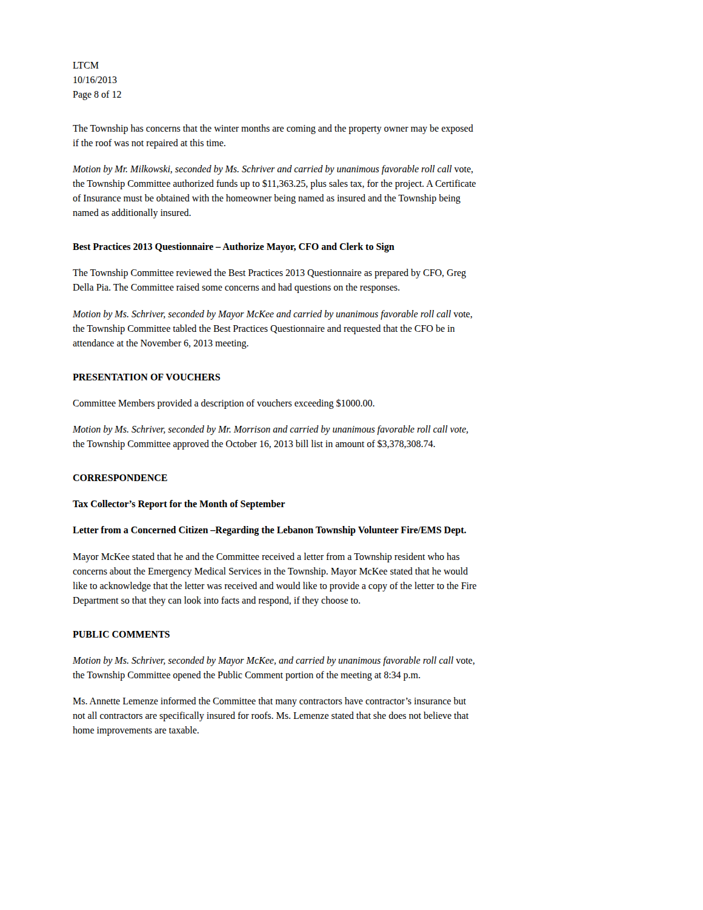LTCM
10/16/2013
Page 8 of 12
The Township has concerns that the winter months are coming and the property owner may be exposed if the roof was not repaired at this time.
Motion by Mr. Milkowski, seconded by Ms. Schriver and carried by unanimous favorable roll call vote, the Township Committee authorized funds up to $11,363.25, plus sales tax, for the project. A Certificate of Insurance must be obtained with the homeowner being named as insured and the Township being named as additionally insured.
Best Practices 2013 Questionnaire – Authorize Mayor, CFO and Clerk to Sign
The Township Committee reviewed the Best Practices 2013 Questionnaire as prepared by CFO, Greg Della Pia. The Committee raised some concerns and had questions on the responses.
Motion by Ms. Schriver, seconded by Mayor McKee and carried by unanimous favorable roll call vote, the Township Committee tabled the Best Practices Questionnaire and requested that the CFO be in attendance at the November 6, 2013 meeting.
PRESENTATION OF VOUCHERS
Committee Members provided a description of vouchers exceeding $1000.00.
Motion by Ms. Schriver, seconded by Mr. Morrison and carried by unanimous favorable roll call vote, the Township Committee approved the October 16, 2013 bill list in amount of $3,378,308.74.
CORRESPONDENCE
Tax Collector’s Report for the Month of September
Letter from a Concerned Citizen –Regarding the Lebanon Township Volunteer Fire/EMS Dept.
Mayor McKee stated that he and the Committee received a letter from a Township resident who has concerns about the Emergency Medical Services in the Township. Mayor McKee stated that he would like to acknowledge that the letter was received and would like to provide a copy of the letter to the Fire Department so that they can look into facts and respond, if they choose to.
PUBLIC COMMENTS
Motion by Ms. Schriver, seconded by Mayor McKee, and carried by unanimous favorable roll call vote, the Township Committee opened the Public Comment portion of the meeting at 8:34 p.m.
Ms. Annette Lemenze informed the Committee that many contractors have contractor’s insurance but not all contractors are specifically insured for roofs. Ms. Lemenze stated that she does not believe that home improvements are taxable.